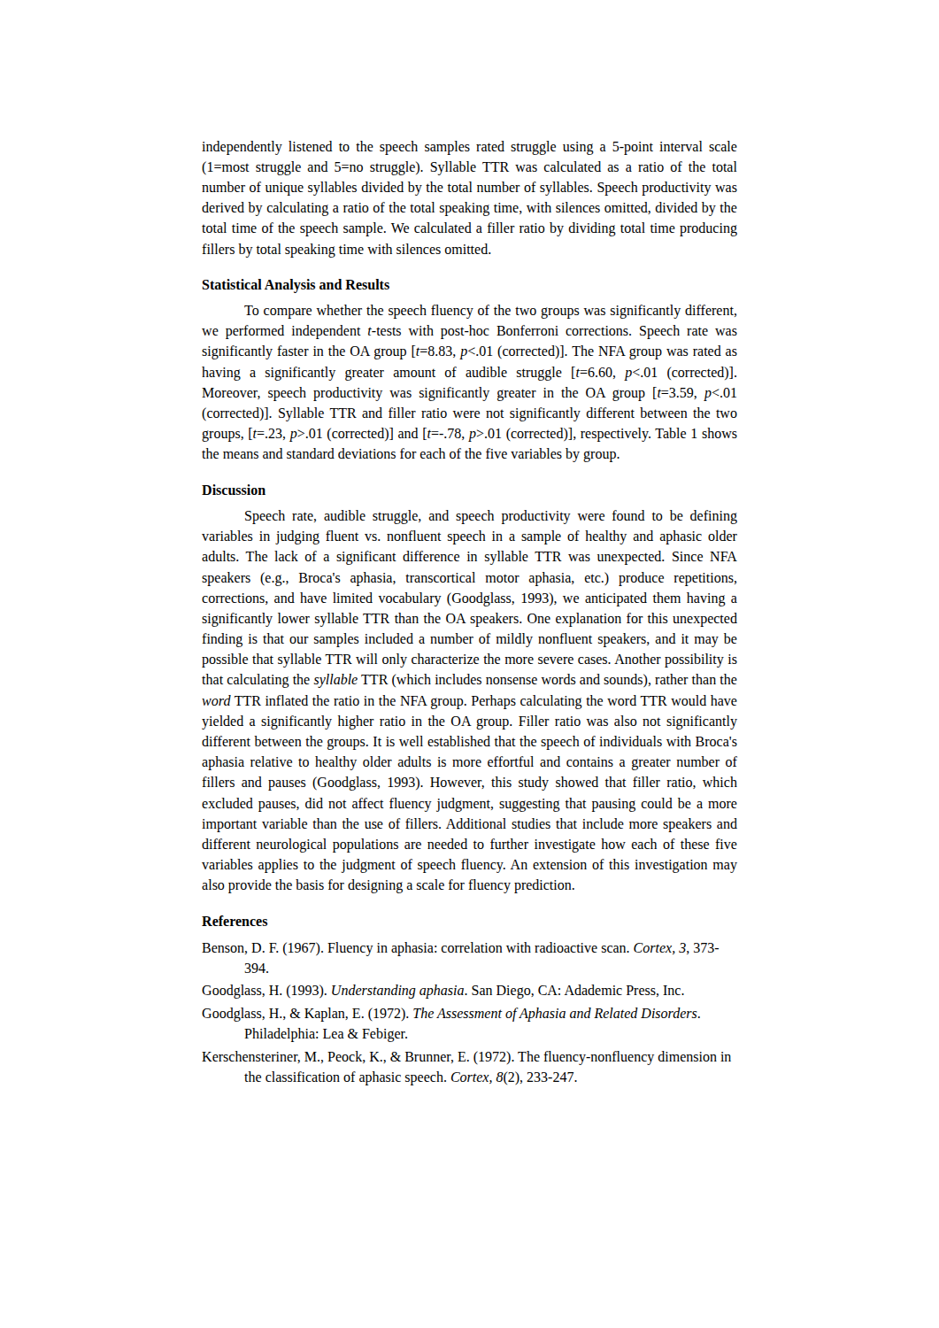independently listened to the speech samples rated struggle using a 5-point interval scale (1=most struggle and 5=no struggle). Syllable TTR was calculated as a ratio of the total number of unique syllables divided by the total number of syllables. Speech productivity was derived by calculating a ratio of the total speaking time, with silences omitted, divided by the total time of the speech sample. We calculated a filler ratio by dividing total time producing fillers by total speaking time with silences omitted.
Statistical Analysis and Results
To compare whether the speech fluency of the two groups was significantly different, we performed independent t-tests with post-hoc Bonferroni corrections. Speech rate was significantly faster in the OA group [t=8.83, p<.01 (corrected)]. The NFA group was rated as having a significantly greater amount of audible struggle [t=6.60, p<.01 (corrected)]. Moreover, speech productivity was significantly greater in the OA group [t=3.59, p<.01 (corrected)]. Syllable TTR and filler ratio were not significantly different between the two groups, [t=.23, p>.01 (corrected)] and [t=-.78, p>.01 (corrected)], respectively. Table 1 shows the means and standard deviations for each of the five variables by group.
Discussion
Speech rate, audible struggle, and speech productivity were found to be defining variables in judging fluent vs. nonfluent speech in a sample of healthy and aphasic older adults. The lack of a significant difference in syllable TTR was unexpected. Since NFA speakers (e.g., Broca's aphasia, transcortical motor aphasia, etc.) produce repetitions, corrections, and have limited vocabulary (Goodglass, 1993), we anticipated them having a significantly lower syllable TTR than the OA speakers. One explanation for this unexpected finding is that our samples included a number of mildly nonfluent speakers, and it may be possible that syllable TTR will only characterize the more severe cases. Another possibility is that calculating the syllable TTR (which includes nonsense words and sounds), rather than the word TTR inflated the ratio in the NFA group. Perhaps calculating the word TTR would have yielded a significantly higher ratio in the OA group. Filler ratio was also not significantly different between the groups. It is well established that the speech of individuals with Broca's aphasia relative to healthy older adults is more effortful and contains a greater number of fillers and pauses (Goodglass, 1993). However, this study showed that filler ratio, which excluded pauses, did not affect fluency judgment, suggesting that pausing could be a more important variable than the use of fillers. Additional studies that include more speakers and different neurological populations are needed to further investigate how each of these five variables applies to the judgment of speech fluency. An extension of this investigation may also provide the basis for designing a scale for fluency prediction.
References
Benson, D. F. (1967). Fluency in aphasia: correlation with radioactive scan. Cortex, 3, 373-394.
Goodglass, H. (1993). Understanding aphasia. San Diego, CA: Adademic Press, Inc.
Goodglass, H., & Kaplan, E. (1972). The Assessment of Aphasia and Related Disorders. Philadelphia: Lea & Febiger.
Kerschensteriner, M., Peock, K., & Brunner, E. (1972). The fluency-nonfluency dimension in the classification of aphasic speech. Cortex, 8(2), 233-247.